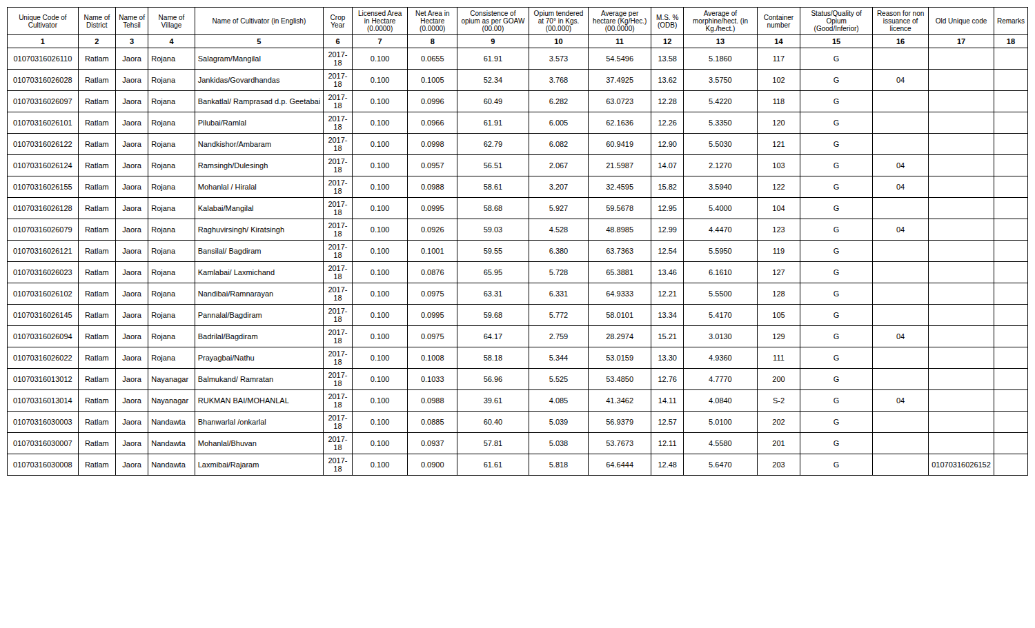| Unique Code of Cultivator | Name of District | Name of Tehsil | Name of Village | Name of Cultivator (in English) | Crop Year | Licensed Area in Hectare (0.0000) | Net Area in Hectare (0.0000) | Consistence of opium as per GOAW (00.00) | Opium tendered at 70° in Kgs. (00.000) | Average per hectare (Kg/Hec.) (00.0000) | M.S. % (ODB) | Average of morphine/hect. (in Kg./hect.) | Container number | Status/Quality of Opium (Good/Inferior) | Reason for non issuance of licence | Old Unique code | Remarks |
| --- | --- | --- | --- | --- | --- | --- | --- | --- | --- | --- | --- | --- | --- | --- | --- | --- | --- |
| 1 | 2 | 3 | 4 | 5 | 6 | 7 | 8 | 9 | 10 | 11 | 12 | 13 | 14 | 15 | 16 | 17 | 18 |
| 01070316026110 | Ratlam | Jaora | Rojana | Salagram/Mangilal | 2017-18 | 0.100 | 0.0655 | 61.91 | 3.573 | 54.5496 | 13.58 | 5.1860 | 117 | G | | | |
| 01070316026028 | Ratlam | Jaora | Rojana | Jankidas/Govardhandas | 2017-18 | 0.100 | 0.1005 | 52.34 | 3.768 | 37.4925 | 13.62 | 3.5750 | 102 | G | 04 | | |
| 01070316026097 | Ratlam | Jaora | Rojana | Bankatlal/ Ramprasad d.p. Geetabai | 2017-18 | 0.100 | 0.0996 | 60.49 | 6.282 | 63.0723 | 12.28 | 5.4220 | 118 | G | | | |
| 01070316026101 | Ratlam | Jaora | Rojana | Pilubai/Ramlal | 2017-18 | 0.100 | 0.0966 | 61.91 | 6.005 | 62.1636 | 12.26 | 5.3350 | 120 | G | | | |
| 01070316026122 | Ratlam | Jaora | Rojana | Nandkishor/Ambaram | 2017-18 | 0.100 | 0.0998 | 62.79 | 6.082 | 60.9419 | 12.90 | 5.5030 | 121 | G | | | |
| 01070316026124 | Ratlam | Jaora | Rojana | Ramsingh/Dulesingh | 2017-18 | 0.100 | 0.0957 | 56.51 | 2.067 | 21.5987 | 14.07 | 2.1270 | 103 | G | 04 | | |
| 01070316026155 | Ratlam | Jaora | Rojana | Mohanlal / Hiralal | 2017-18 | 0.100 | 0.0988 | 58.61 | 3.207 | 32.4595 | 15.82 | 3.5940 | 122 | G | 04 | | |
| 01070316026128 | Ratlam | Jaora | Rojana | Kalabai/Mangilal | 2017-18 | 0.100 | 0.0995 | 58.68 | 5.927 | 59.5678 | 12.95 | 5.4000 | 104 | G | | | |
| 01070316026079 | Ratlam | Jaora | Rojana | Raghuvirsingh/ Kiratsingh | 2017-18 | 0.100 | 0.0926 | 59.03 | 4.528 | 48.8985 | 12.99 | 4.4470 | 123 | G | 04 | | |
| 01070316026121 | Ratlam | Jaora | Rojana | Bansilal/ Bagdiram | 2017-18 | 0.100 | 0.1001 | 59.55 | 6.380 | 63.7363 | 12.54 | 5.5950 | 119 | G | | | |
| 01070316026023 | Ratlam | Jaora | Rojana | Kamlabai/ Laxmichand | 2017-18 | 0.100 | 0.0876 | 65.95 | 5.728 | 65.3881 | 13.46 | 6.1610 | 127 | G | | | |
| 01070316026102 | Ratlam | Jaora | Rojana | Nandibai/Ramnarayan | 2017-18 | 0.100 | 0.0975 | 63.31 | 6.331 | 64.9333 | 12.21 | 5.5500 | 128 | G | | | |
| 01070316026145 | Ratlam | Jaora | Rojana | Pannalal/Bagdiram | 2017-18 | 0.100 | 0.0995 | 59.68 | 5.772 | 58.0101 | 13.34 | 5.4170 | 105 | G | | | |
| 01070316026094 | Ratlam | Jaora | Rojana | Badrilal/Bagdiram | 2017-18 | 0.100 | 0.0975 | 64.17 | 2.759 | 28.2974 | 15.21 | 3.0130 | 129 | G | 04 | | |
| 01070316026022 | Ratlam | Jaora | Rojana | Prayagbai/Nathu | 2017-18 | 0.100 | 0.1008 | 58.18 | 5.344 | 53.0159 | 13.30 | 4.9360 | 111 | G | | | |
| 01070316013012 | Ratlam | Jaora | Nayanagar | Balmukand/ Ramratan | 2017-18 | 0.100 | 0.1033 | 56.96 | 5.525 | 53.4850 | 12.76 | 4.7770 | 200 | G | | | |
| 01070316013014 | Ratlam | Jaora | Nayanagar | RUKMAN BAI/MOHANLAL | 2017-18 | 0.100 | 0.0988 | 39.61 | 4.085 | 41.3462 | 14.11 | 4.0840 | S-2 | G | 04 | | |
| 01070316030003 | Ratlam | Jaora | Nandawta | Bhanwarlal /onkarlal | 2017-18 | 0.100 | 0.0885 | 60.40 | 5.039 | 56.9379 | 12.57 | 5.0100 | 202 | G | | | |
| 01070316030007 | Ratlam | Jaora | Nandawta | Mohanlal/Bhuvan | 2017-18 | 0.100 | 0.0937 | 57.81 | 5.038 | 53.7673 | 12.11 | 4.5580 | 201 | G | | | |
| 01070316030008 | Ratlam | Jaora | Nandawta | Laxmibai/Rajaram | 2017-18 | 0.100 | 0.0900 | 61.61 | 5.818 | 64.6444 | 12.48 | 5.6470 | 203 | G | | 01070316026152 | |